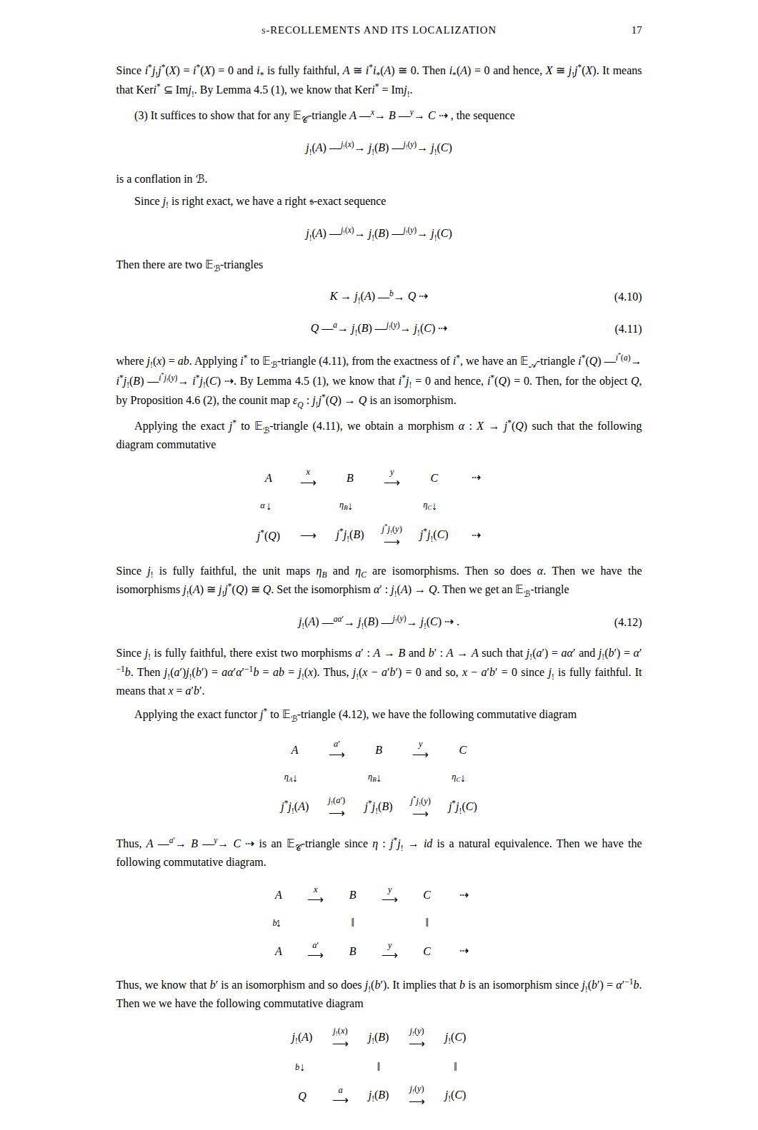s-RECOLLEMENTS AND ITS LOCALIZATION 17
Since i*j!j*(X) = i*(X) = 0 and i* is fully faithful, A ≅ i*i*(A) ≅ 0. Then i*(A) = 0 and hence, X ≅ j!j*(X). It means that Keri* ⊆ Imj!. By Lemma 4.5 (1), we know that Keri* = Imj!.
(3) It suffices to show that for any 𝔼𝒞-triangle A —x→ B —y→ C ⇢ , the sequence
j!(A) —j!(x)→ j!(B) —j!(y)→ j!(C)
is a conflation in ℬ.
Since j! is right exact, we have a right 𝔰-exact sequence
j!(A) —j!(x)→ j!(B) —j!(y)→ j!(C)
Then there are two 𝔼ℬ-triangles
K → j!(A) —b→ Q ⇢ (4.10)
Q —a→ j!(B) —j!(y)→ j!(C) ⇢ (4.11)
where j!(x) = ab. Applying i* to 𝔼ℬ-triangle (4.11), from the exactness of i*, we have an 𝔼𝒜-triangle i*(Q) —i*(a)→ i*j!(B) —i*j!(y)→ i*j!(C) ⇢. By Lemma 4.5 (1), we know that i*j! = 0 and hence, i*(Q) = 0. Then, for the object Q, by Proposition 4.6 (2), the counit map εQ : j!j*(Q) → Q is an isomorphism.
Applying the exact j* to 𝔼ℬ-triangle (4.11), we obtain a morphism α : X → j*(Q) such that the following diagram commutative
| A | x ⟶ | B | y ⟶ | C | ⇢ |
| ↓ α | | ↓ η B | | ↓ η C | |
| j * ( Q ) | ⟶ | j * j ! ( B ) | j * j ! ( y ) ⟶ | j * j ! ( C ) | ⇢ |
Since j! is fully faithful, the unit maps ηB and ηC are isomorphisms. Then so does α. Then we have the isomorphisms j!(A) ≅ j!j*(Q) ≅ Q. Set the isomorphism α′ : j!(A) → Q. Then we get an 𝔼ℬ-triangle
j!(A) —aα′→ j!(B) —j!(y)→ j!(C) ⇢ . (4.12)
Since j! is fully faithful, there exist two morphisms a′ : A → B and b′ : A → A such that j!(a′) = aα′ and j!(b′) = α′−1b. Then j!(a′)j!(b′) = aα′α′−1b = ab = j!(x). Thus, j!(x − a′b′) = 0 and so, x − a′b′ = 0 since j! is fully faithful. It means that x = a′b′.
Applying the exact functor j* to 𝔼ℬ-triangle (4.12), we have the following commutative diagram
| A | a ′ ⟶ | B | y ⟶ | C |
| ↓ η A | | ↓ η B | | ↓ η C |
| j * j ! ( A ) | j ! ( a ′) ⟶ | j * j ! ( B ) | j * j ! ( y ) ⟶ | j * j ! ( C ) |
Thus, A —a′→ B —y→ C ⇢ is an 𝔼𝒞-triangle since η : j*j! → id is a natural equivalence. Then we have the following commutative diagram.
| A | x ⟶ | B | y ⟶ | C | ⇢ |
| ↓ b ′ | | ‖ | | ‖ | |
| A | a ′ ⟶ | B | y ⟶ | C | ⇢ |
Thus, we know that b′ is an isomorphism and so does j!(b′). It implies that b is an isomorphism since j!(b′) = α′−1b. Then we we have the following commutative diagram
| j ! ( A ) | j ! ( x ) ⟶ | j ! ( B ) | j ! ( y ) ⟶ | j ! ( C ) |
| ↓ b | | ‖ | | ‖ |
| Q | a ⟶ | j ! ( B ) | j ! ( y ) ⟶ | j ! ( C ) |